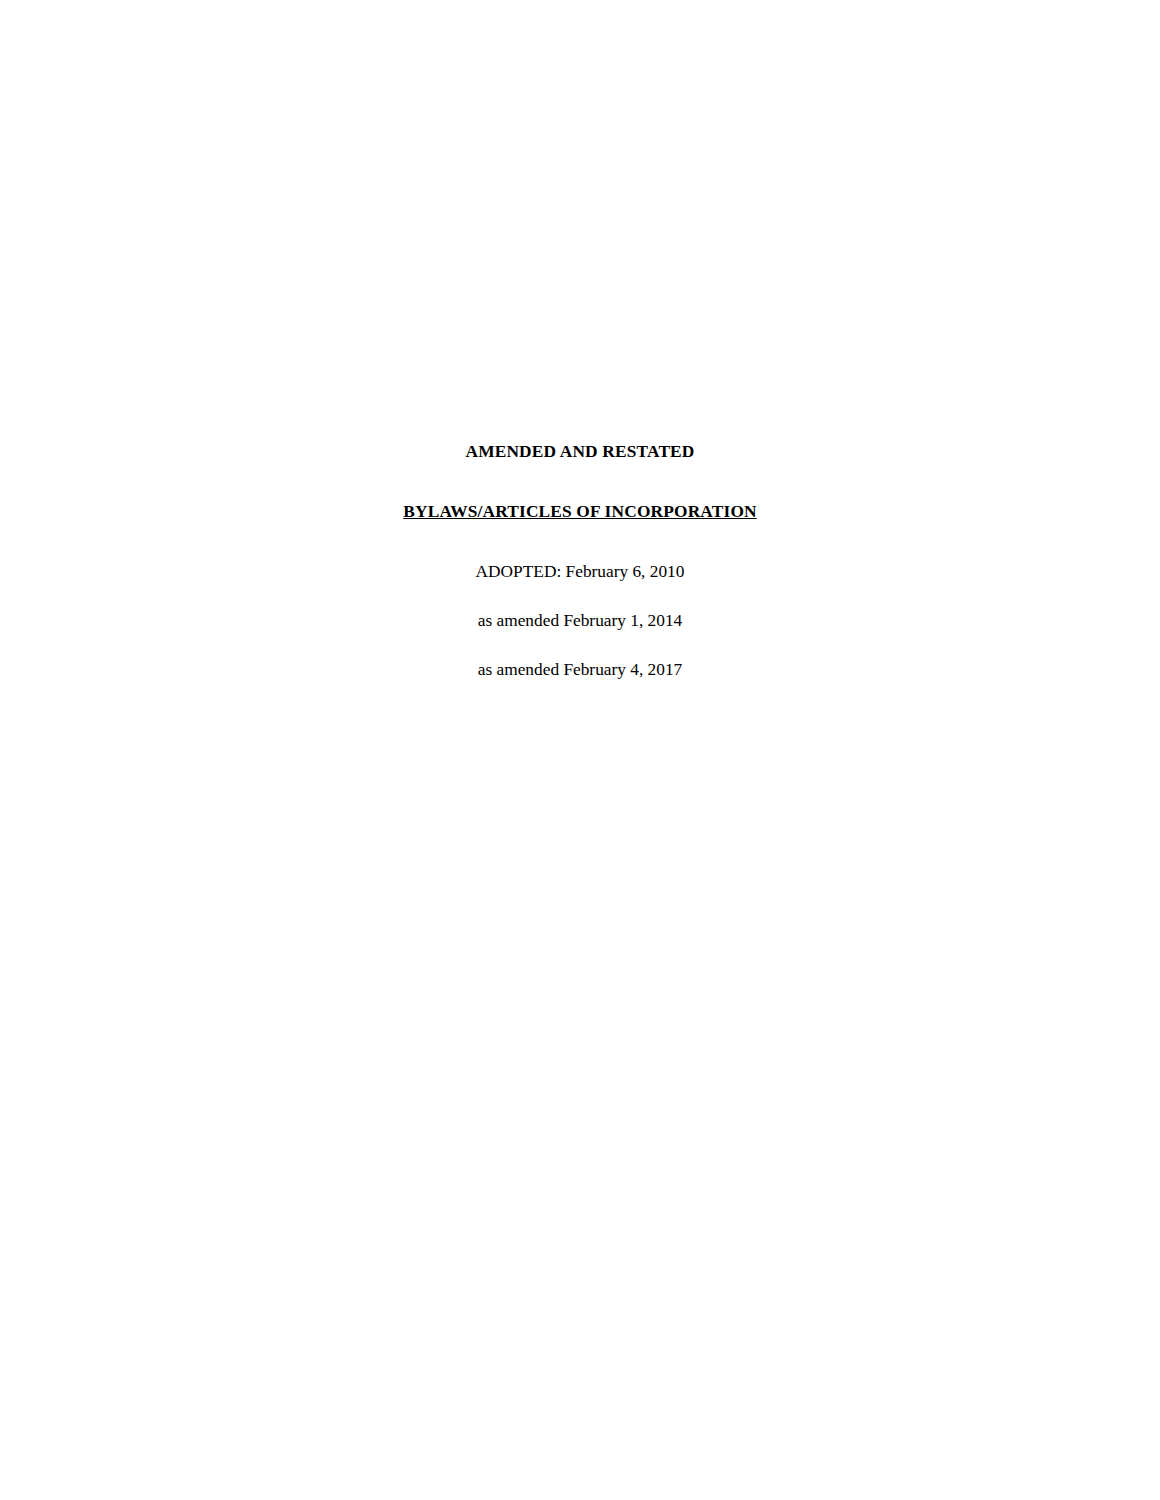AMENDED AND RESTATED
BYLAWS/ARTICLES OF INCORPORATION
ADOPTED: February 6, 2010
as amended February 1, 2014
as amended February 4, 2017